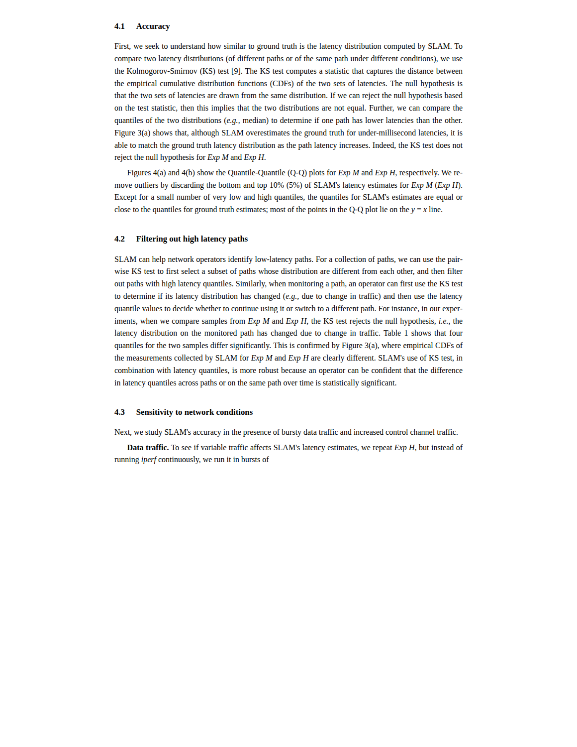4.1 Accuracy
First, we seek to understand how similar to ground truth is the latency distribution computed by SLAM. To compare two latency distributions (of different paths or of the same path under different conditions), we use the Kolmogorov-Smirnov (KS) test [9]. The KS test computes a statistic that captures the distance between the empirical cumulative distribution functions (CDFs) of the two sets of latencies. The null hypothesis is that the two sets of latencies are drawn from the same distribution. If we can reject the null hypothesis based on the test statistic, then this implies that the two distributions are not equal. Further, we can compare the quantiles of the two distributions (e.g., median) to determine if one path has lower latencies than the other. Figure 3(a) shows that, although SLAM overestimates the ground truth for under-millisecond latencies, it is able to match the ground truth latency distribution as the path latency increases. Indeed, the KS test does not reject the null hypothesis for Exp M and Exp H.
Figures 4(a) and 4(b) show the Quantile-Quantile (Q-Q) plots for Exp M and Exp H, respectively. We remove outliers by discarding the bottom and top 10% (5%) of SLAM's latency estimates for Exp M (Exp H). Except for a small number of very low and high quantiles, the quantiles for SLAM's estimates are equal or close to the quantiles for ground truth estimates; most of the points in the Q-Q plot lie on the y = x line.
4.2 Filtering out high latency paths
SLAM can help network operators identify low-latency paths. For a collection of paths, we can use the pairwise KS test to first select a subset of paths whose distribution are different from each other, and then filter out paths with high latency quantiles. Similarly, when monitoring a path, an operator can first use the KS test to determine if its latency distribution has changed (e.g., due to change in traffic) and then use the latency quantile values to decide whether to continue using it or switch to a different path. For instance, in our experiments, when we compare samples from Exp M and Exp H, the KS test rejects the null hypothesis, i.e., the latency distribution on the monitored path has changed due to change in traffic. Table 1 shows that four quantiles for the two samples differ significantly. This is confirmed by Figure 3(a), where empirical CDFs of the measurements collected by SLAM for Exp M and Exp H are clearly different. SLAM's use of KS test, in combination with latency quantiles, is more robust because an operator can be confident that the difference in latency quantiles across paths or on the same path over time is statistically significant.
4.3 Sensitivity to network conditions
Next, we study SLAM's accuracy in the presence of bursty data traffic and increased control channel traffic.
Data traffic. To see if variable traffic affects SLAM's latency estimates, we repeat Exp H, but instead of running iperf continuously, we run it in bursts of